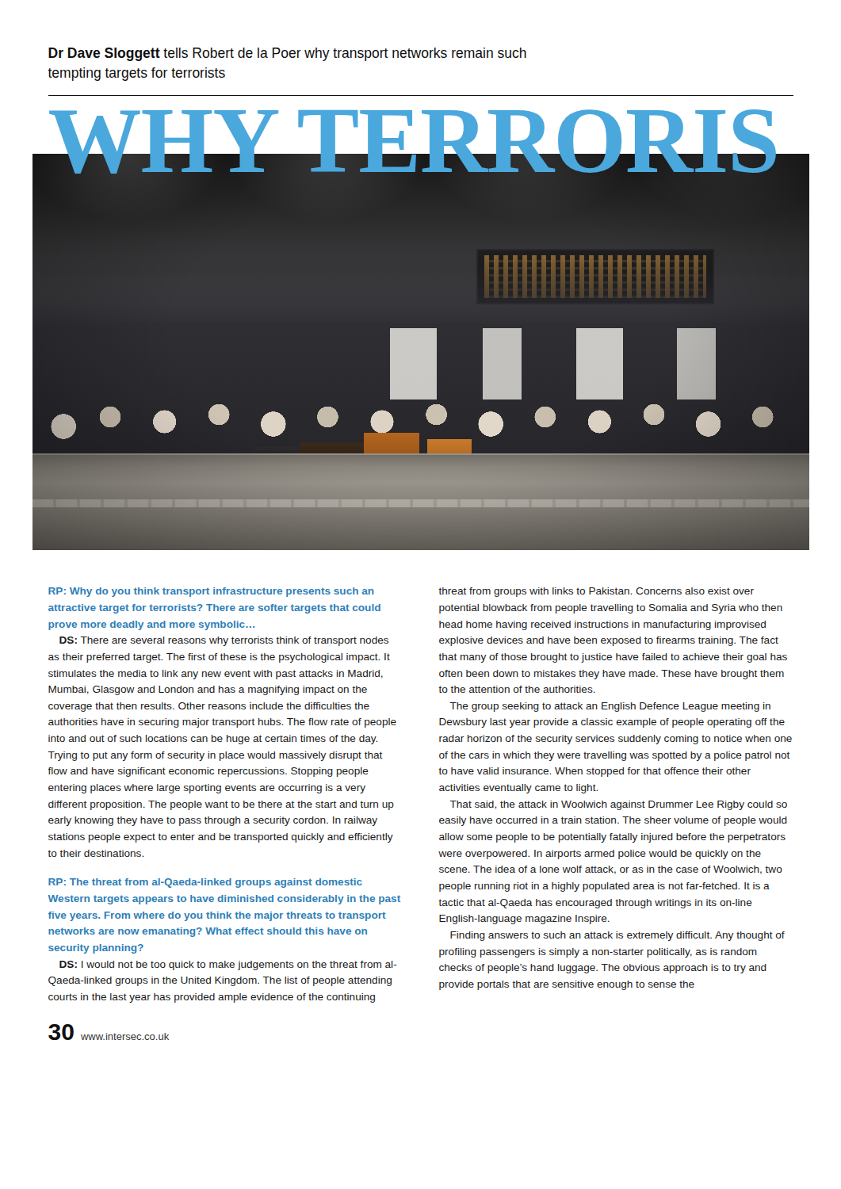Dr Dave Sloggett tells Robert de la Poer why transport networks remain such tempting targets for terrorists
WHY TERRORIS
RP: Why do you think transport infrastructure presents such an attractive target for terrorists? There are softer targets that could prove more deadly and more symbolic…
DS: There are several reasons why terrorists think of transport nodes as their preferred target. The first of these is the psychological impact. It stimulates the media to link any new event with past attacks in Madrid, Mumbai, Glasgow and London and has a magnifying impact on the coverage that then results. Other reasons include the difficulties the authorities have in securing major transport hubs. The flow rate of people into and out of such locations can be huge at certain times of the day. Trying to put any form of security in place would massively disrupt that flow and have significant economic repercussions. Stopping people entering places where large sporting events are occurring is a very different proposition. The people want to be there at the start and turn up early knowing they have to pass through a security cordon. In railway stations people expect to enter and be transported quickly and efficiently to their destinations.
RP: The threat from al-Qaeda-linked groups against domestic Western targets appears to have diminished considerably in the past five years. From where do you think the major threats to transport networks are now emanating? What effect should this have on security planning?
DS: I would not be too quick to make judgements on the threat from al-Qaeda-linked groups in the United Kingdom. The list of people attending courts in the last year has provided ample evidence of the continuing threat from groups with links to Pakistan. Concerns also exist over potential blowback from people travelling to Somalia and Syria who then head home having received instructions in manufacturing improvised explosive devices and have been exposed to firearms training. The fact that many of those brought to justice have failed to achieve their goal has often been down to mistakes they have made. These have brought them to the attention of the authorities.
The group seeking to attack an English Defence League meeting in Dewsbury last year provide a classic example of people operating off the radar horizon of the security services suddenly coming to notice when one of the cars in which they were travelling was spotted by a police patrol not to have valid insurance. When stopped for that offence their other activities eventually came to light.
That said, the attack in Woolwich against Drummer Lee Rigby could so easily have occurred in a train station. The sheer volume of people would allow some people to be potentially fatally injured before the perpetrators were overpowered. In airports armed police would be quickly on the scene. The idea of a lone wolf attack, or as in the case of Woolwich, two people running riot in a highly populated area is not far-fetched. It is a tactic that al-Qaeda has encouraged through writings in its on-line English-language magazine Inspire.
Finding answers to such an attack is extremely difficult. Any thought of profiling passengers is simply a non-starter politically, as is random checks of people’s hand luggage. The obvious approach is to try and provide portals that are sensitive enough to sense the
30 www.intersec.co.uk